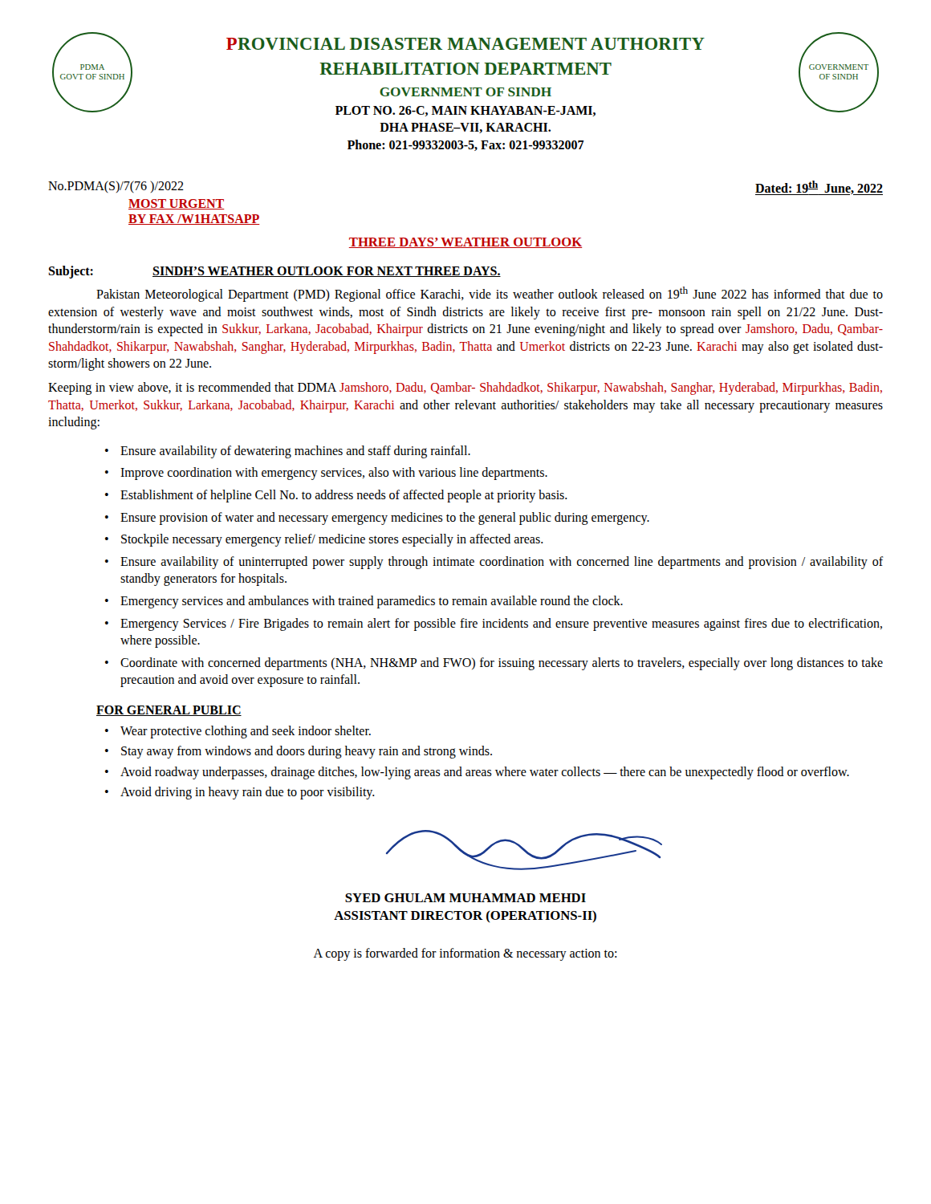PDMA
GOVT OF SINDH
PROVINCIAL DISASTER MANAGEMENT AUTHORITY
REHABILITATION DEPARTMENT
GOVERNMENT OF SINDH
PLOT NO. 26-C, MAIN KHAYABAN-E-JAMI,
DHA PHASE–VII, KARACHI.
Phone: 021-99332003-5, Fax: 021-99332007
GOVERNMENT
OF SINDH
No.PDMA(S)/7(76 )/2022
Dated: 19th June, 2022
MOST URGENT
BY FAX /W1HATSAPP
THREE DAYS’ WEATHER OUTLOOK
Subject: SINDH’S WEATHER OUTLOOK FOR NEXT THREE DAYS.
Pakistan Meteorological Department (PMD) Regional office Karachi, vide its weather outlook released on 19th June 2022 has informed that due to extension of westerly wave and moist southwest winds, most of Sindh districts are likely to receive first pre- monsoon rain spell on 21/22 June. Dust-thunderstorm/rain is expected in Sukkur, Larkana, Jacobabad, Khairpur districts on 21 June evening/night and likely to spread over Jamshoro, Dadu, Qambar- Shahdadkot, Shikarpur, Nawabshah, Sanghar, Hyderabad, Mirpurkhas, Badin, Thatta and Umerkot districts on 22-23 June. Karachi may also get isolated dust-storm/light showers on 22 June.
Keeping in view above, it is recommended that DDMA Jamshoro, Dadu, Qambar- Shahdadkot, Shikarpur, Nawabshah, Sanghar, Hyderabad, Mirpurkhas, Badin, Thatta, Umerkot, Sukkur, Larkana, Jacobabad, Khairpur, Karachi and other relevant authorities/ stakeholders may take all necessary precautionary measures including:
Ensure availability of dewatering machines and staff during rainfall.
Improve coordination with emergency services, also with various line departments.
Establishment of helpline Cell No. to address needs of affected people at priority basis.
Ensure provision of water and necessary emergency medicines to the general public during emergency.
Stockpile necessary emergency relief/ medicine stores especially in affected areas.
Ensure availability of uninterrupted power supply through intimate coordination with concerned line departments and provision / availability of standby generators for hospitals.
Emergency services and ambulances with trained paramedics to remain available round the clock.
Emergency Services / Fire Brigades to remain alert for possible fire incidents and ensure preventive measures against fires due to electrification, where possible.
Coordinate with concerned departments (NHA, NH&MP and FWO) for issuing necessary alerts to travelers, especially over long distances to take precaution and avoid over exposure to rainfall.
FOR GENERAL PUBLIC
Wear protective clothing and seek indoor shelter.
Stay away from windows and doors during heavy rain and strong winds.
Avoid roadway underpasses, drainage ditches, low-lying areas and areas where water collects — there can be unexpectedly flood or overflow.
Avoid driving in heavy rain due to poor visibility.
SYED GHULAM MUHAMMAD MEHDI
ASSISTANT DIRECTOR (OPERATIONS-II)
A copy is forwarded for information & necessary action to: